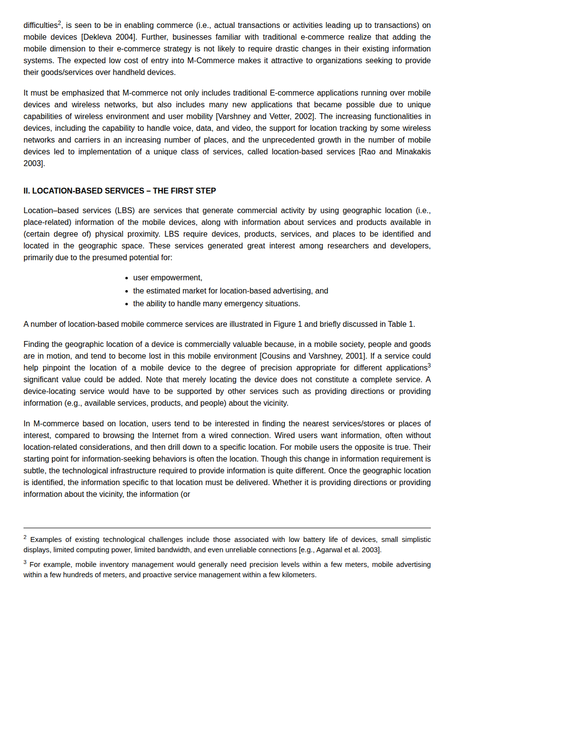difficulties2, is seen to be in enabling commerce (i.e., actual transactions or activities leading up to transactions) on mobile devices [Dekleva 2004]. Further, businesses familiar with traditional e-commerce realize that adding the mobile dimension to their e-commerce strategy is not likely to require drastic changes in their existing information systems. The expected low cost of entry into M-Commerce makes it attractive to organizations seeking to provide their goods/services over handheld devices.
It must be emphasized that M-commerce not only includes traditional E-commerce applications running over mobile devices and wireless networks, but also includes many new applications that became possible due to unique capabilities of wireless environment and user mobility [Varshney and Vetter, 2002]. The increasing functionalities in devices, including the capability to handle voice, data, and video, the support for location tracking by some wireless networks and carriers in an increasing number of places, and the unprecedented growth in the number of mobile devices led to implementation of a unique class of services, called location-based services [Rao and Minakakis 2003].
II. LOCATION-BASED SERVICES – THE FIRST STEP
Location–based services (LBS) are services that generate commercial activity by using geographic location (i.e., place-related) information of the mobile devices, along with information about services and products available in (certain degree of) physical proximity. LBS require devices, products, services, and places to be identified and located in the geographic space. These services generated great interest among researchers and developers, primarily due to the presumed potential for:
user empowerment,
the estimated market for location-based advertising, and
the ability to handle many emergency situations.
A number of location-based mobile commerce services are illustrated in Figure 1 and briefly discussed in Table 1.
Finding the geographic location of a device is commercially valuable because, in a mobile society, people and goods are in motion, and tend to become lost in this mobile environment [Cousins and Varshney, 2001]. If a service could help pinpoint the location of a mobile device to the degree of precision appropriate for different applications3 significant value could be added. Note that merely locating the device does not constitute a complete service. A device-locating service would have to be supported by other services such as providing directions or providing information (e.g., available services, products, and people) about the vicinity.
In M-commerce based on location, users tend to be interested in finding the nearest services/stores or places of interest, compared to browsing the Internet from a wired connection. Wired users want information, often without location-related considerations, and then drill down to a specific location. For mobile users the opposite is true. Their starting point for information-seeking behaviors is often the location. Though this change in information requirement is subtle, the technological infrastructure required to provide information is quite different. Once the geographic location is identified, the information specific to that location must be delivered. Whether it is providing directions or providing information about the vicinity, the information (or
2 Examples of existing technological challenges include those associated with low battery life of devices, small simplistic displays, limited computing power, limited bandwidth, and even unreliable connections [e.g., Agarwal et al. 2003].
3 For example, mobile inventory management would generally need precision levels within a few meters, mobile advertising within a few hundreds of meters, and proactive service management within a few kilometers.